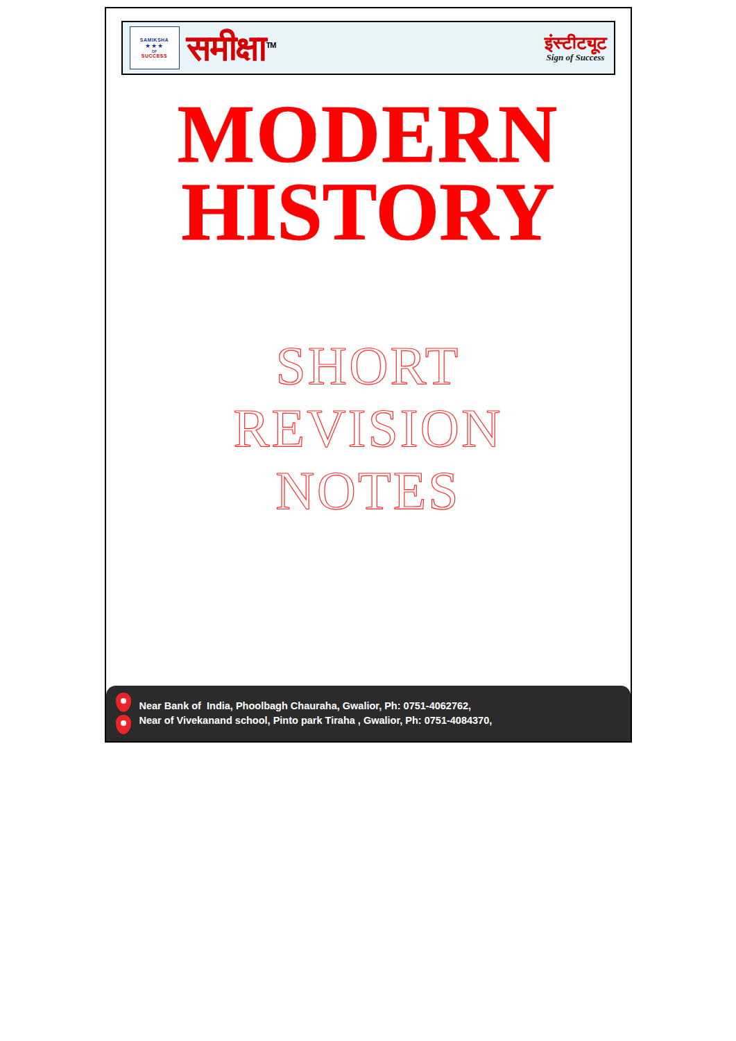SAMIKSHA ★★★ OF SUCCESS
समीक्षाTM
इंस्टीट्यूट Sign of Success
MODERNHISTORY
SHORT REVISION NOTES
Near Bank of India, Phoolbagh Chauraha, Gwalior, Ph: 0751-4062762,
Near of Vivekanand school, Pinto park Tiraha , Gwalior, Ph: 0751-4084370,